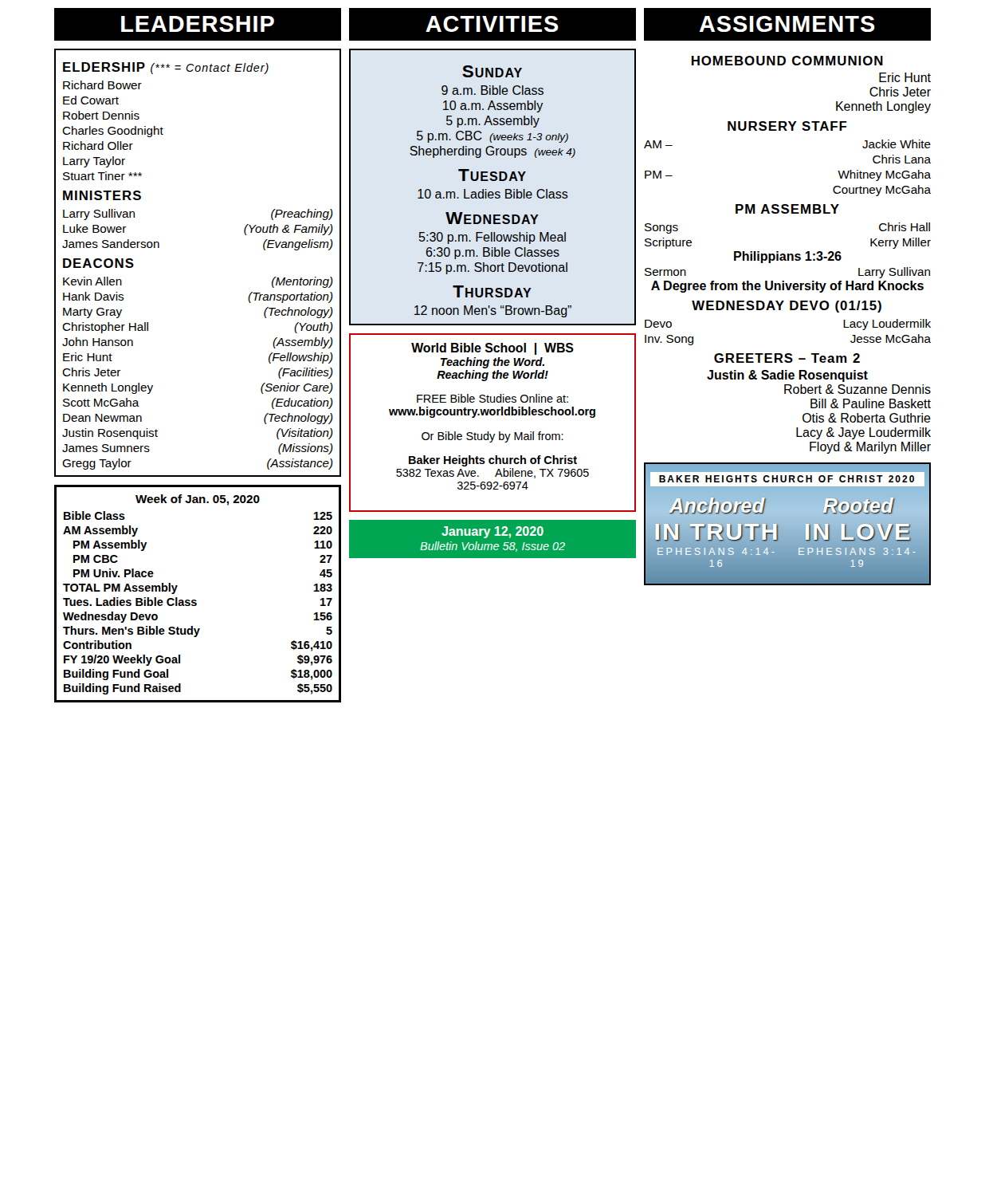LEADERSHIP
ELDERSHIP (*** = Contact Elder)
| Richard Bower |
| Ed Cowart |
| Robert Dennis |
| Charles Goodnight |
| Richard Oller |
| Larry Taylor |
| Stuart Tiner *** |
MINISTERS
| Larry Sullivan | (Preaching) |
| Luke Bower | (Youth & Family) |
| James Sanderson | (Evangelism) |
DEACONS
| Kevin Allen | (Mentoring) |
| Hank Davis | (Transportation) |
| Marty Gray | (Technology) |
| Christopher Hall | (Youth) |
| John Hanson | (Assembly) |
| Eric Hunt | (Fellowship) |
| Chris Jeter | (Facilities) |
| Kenneth Longley | (Senior Care) |
| Scott McGaha | (Education) |
| Dean Newman | (Technology) |
| Justin Rosenquist | (Visitation) |
| James Sumners | (Missions) |
| Gregg Taylor | (Assistance) |
Week of Jan. 05, 2020
| Bible Class | 125 |
| AM Assembly | 220 |
| PM Assembly | 110 |
| PM CBC | 27 |
| PM Univ. Place | 45 |
| TOTAL PM Assembly | 183 |
| Tues. Ladies Bible Class | 17 |
| Wednesday Devo | 156 |
| Thurs. Men's Bible Study | 5 |
| Contribution | $16,410 |
| FY 19/20 Weekly Goal | $9,976 |
| Building Fund Goal | $18,000 |
| Building Fund Raised | $5,550 |
ACTIVITIES
Sunday
9 a.m. Bible Class
10 a.m. Assembly
5 p.m. Assembly
5 p.m. CBC (weeks 1-3 only)
Shepherding Groups (week 4)
Tuesday
10 a.m. Ladies Bible Class
Wednesday
5:30 p.m. Fellowship Meal
6:30 p.m. Bible Classes
7:15 p.m. Short Devotional
Thursday
12 noon Men's “Brown-Bag”
World Bible School | WBS
Teaching the Word.
Reaching the World!
FREE Bible Studies Online at:
www.bigcountry.worldbibleschool.org
Or Bible Study by Mail from:
Baker Heights church of Christ
5382 Texas Ave. Abilene, TX 79605
325-692-6974
January 12, 2020
Bulletin Volume 58, Issue 02
ASSIGNMENTS
HOMEBOUND COMMUNION
Eric Hunt Chris Jeter Kenneth Longley
NURSERY STAFF
| AM – | Jackie White |
| | Chris Lana |
| PM – | Whitney McGaha |
| | Courtney McGaha |
PM ASSEMBLY
| Songs | Chris Hall |
| Scripture | Kerry Miller |
Philippians 1:3-26
| Sermon | Larry Sullivan |
A Degree from the University of Hard Knocks
WEDNESDAY DEVO (01/15)
| Devo | Lacy Loudermilk |
| Inv. Song | Jesse McGaha |
GREETERS – Team 2
Justin & Sadie Rosenquist
Robert & Suzanne Dennis Bill & Pauline Baskett Otis & Roberta Guthrie Lacy & Jaye Loudermilk Floyd & Marilyn Miller
BAKER HEIGHTS CHURCH OF CHRIST 2020
Anchored
IN TRUTH
EPHESIANS 4:14-16
Rooted
IN LOVE
EPHESIANS 3:14-19